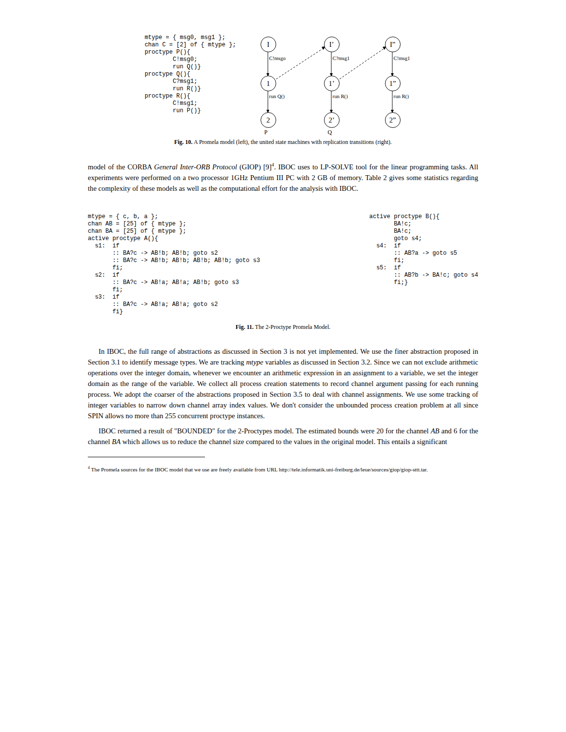mtype = { msg0, msg1 }; chan C = [2] of { mtype }; proctype P(){ C!msg0; run Q()} proctype Q(){ C?msg1; run R()} proctype R(){ C!msg1; run P()}
I
1
2
I’
1’
2’
I”
1”
2”
C!msgo
C?msg1
C!msg1
run Q()
run R()
run R()
P
Q
Fig. 10. A Promela model (left), the united state machines with replication transitions (right).
model of the CORBA General Inter-ORB Protocol (GIOP) [9]4. IBOC uses to LP-SOLVE tool for the linear programming tasks. All experiments were performed on a two processor 1GHz Pentium III PC with 2 GB of memory. Table 2 gives some statistics regarding the complexity of these models as well as the computational effort for the analysis with IBOC.
mtype = { c, b, a }; chan AB = [25] of { mtype }; chan BA = [25] of { mtype }; active proctype A(){ s1: if :: BA?c -> AB!b; AB!b; goto s2 :: BA?c -> AB!b; AB!b; AB!b; AB!b; goto s3 fi; s2: if :: BA?c -> AB!a; AB!a; AB!b; goto s3 fi; s3: if :: BA?c -> AB!a; AB!a; goto s2 fi}
active proctype B(){ BA!c; BA!c; goto s4; s4: if :: AB?a -> goto s5 fi; s5: if :: AB?b -> BA!c; goto s4 fi;}
Fig. 11. The 2-Proctype Promela Model.
In IBOC, the full range of abstractions as discussed in Section 3 is not yet implemented. We use the finer abstraction proposed in Section 3.1 to identify message types. We are tracking mtype variables as discussed in Section 3.2. Since we can not exclude arithmetic operations over the integer domain, whenever we encounter an arithmetic expression in an assignment to a variable, we set the integer domain as the range of the variable. We collect all process creation statements to record channel argument passing for each running process. We adopt the coarser of the abstractions proposed in Section 3.5 to deal with channel assignments. We use some tracking of integer variables to narrow down channel array index values. We don't consider the unbounded process creation problem at all since SPIN allows no more than 255 concurrent proctype instances.
IBOC returned a result of "BOUNDED" for the 2-Proctypes model. The estimated bounds were 20 for the channel AB and 6 for the channel BA which allows us to reduce the channel size compared to the values in the original model. This entails a significant
4 The Promela sources for the IBOC model that we use are freely available from URL http://tele.informatik.uni-freiburg.de/leue/sources/giop/giop-sttt.tar.